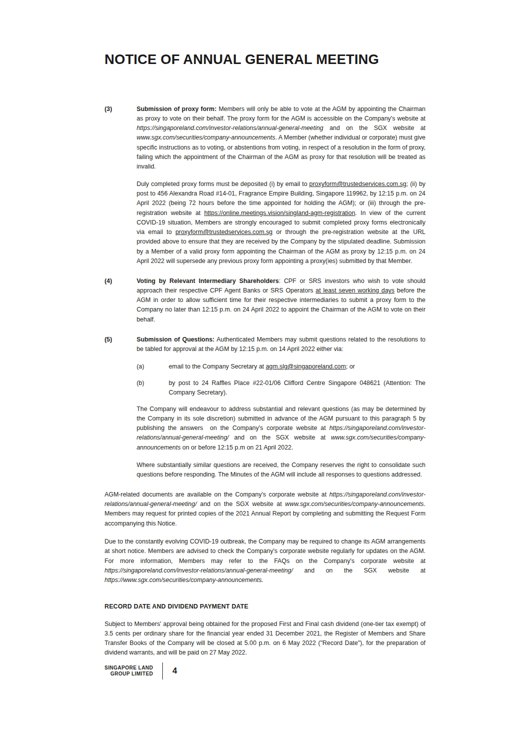NOTICE OF ANNUAL GENERAL MEETING
(3)
Submission of proxy form: Members will only be able to vote at the AGM by appointing the Chairman as proxy to vote on their behalf. The proxy form for the AGM is accessible on the Company's website at https://singaporeland.com/investor-relations/annual-general-meeting and on the SGX website at www.sgx.com/securities/company-announcements. A Member (whether individual or corporate) must give specific instructions as to voting, or abstentions from voting, in respect of a resolution in the form of proxy, failing which the appointment of the Chairman of the AGM as proxy for that resolution will be treated as invalid.
Duly completed proxy forms must be deposited (i) by email to proxyform@trustedservices.com.sg; (ii) by post to 456 Alexandra Road #14-01, Fragrance Empire Building, Singapore 119962, by 12:15 p.m. on 24 April 2022 (being 72 hours before the time appointed for holding the AGM); or (iii) through the pre-registration website at https://online.meetings.vision/singland-agm-registration. In view of the current COVID-19 situation, Members are strongly encouraged to submit completed proxy forms electronically via email to proxyform@trustedservices.com.sg or through the pre-registration website at the URL provided above to ensure that they are received by the Company by the stipulated deadline. Submission by a Member of a valid proxy form appointing the Chairman of the AGM as proxy by 12:15 p.m. on 24 April 2022 will supersede any previous proxy form appointing a proxy(ies) submitted by that Member.
(4)
Voting by Relevant Intermediary Shareholders: CPF or SRS investors who wish to vote should approach their respective CPF Agent Banks or SRS Operators at least seven working days before the AGM in order to allow sufficient time for their respective intermediaries to submit a proxy form to the Company no later than 12:15 p.m. on 24 April 2022 to appoint the Chairman of the AGM to vote on their behalf.
(5)
Submission of Questions: Authenticated Members may submit questions related to the resolutions to be tabled for approval at the AGM by 12:15 p.m. on 14 April 2022 either via:
(a)
email to the Company Secretary at agm.slg@singaporeland.com; or
(b)
by post to 24 Raffles Place #22-01/06 Clifford Centre Singapore 048621 (Attention: The Company Secretary).
The Company will endeavour to address substantial and relevant questions (as may be determined by the Company in its sole discretion) submitted in advance of the AGM pursuant to this paragraph 5 by publishing the answers on the Company's corporate website at https://singaporeland.com/investor-relations/annual-general-meeting/ and on the SGX website at www.sgx.com/securities/company-announcements on or before 12:15 p.m on 21 April 2022.
Where substantially similar questions are received, the Company reserves the right to consolidate such questions before responding. The Minutes of the AGM will include all responses to questions addressed.
AGM-related documents are available on the Company's corporate website at https://singaporeland.com/investor-relations/annual-general-meeting/ and on the SGX website at www.sgx.com/securities/company-announcements. Members may request for printed copies of the 2021 Annual Report by completing and submitting the Request Form accompanying this Notice.
Due to the constantly evolving COVID-19 outbreak, the Company may be required to change its AGM arrangements at short notice. Members are advised to check the Company's corporate website regularly for updates on the AGM. For more information, Members may refer to the FAQs on the Company's corporate website at https://singaporeland.com/investor-relations/annual-general-meeting/ and on the SGX website at https://www.sgx.com/securities/company-announcements.
RECORD DATE AND DIVIDEND PAYMENT DATE
Subject to Members' approval being obtained for the proposed First and Final cash dividend (one-tier tax exempt) of 3.5 cents per ordinary share for the financial year ended 31 December 2021, the Register of Members and Share Transfer Books of the Company will be closed at 5.00 p.m. on 6 May 2022 ("Record Date"), for the preparation of dividend warrants, and will be paid on 27 May 2022.
SINGAPORE LAND
GROUP LIMITED
4